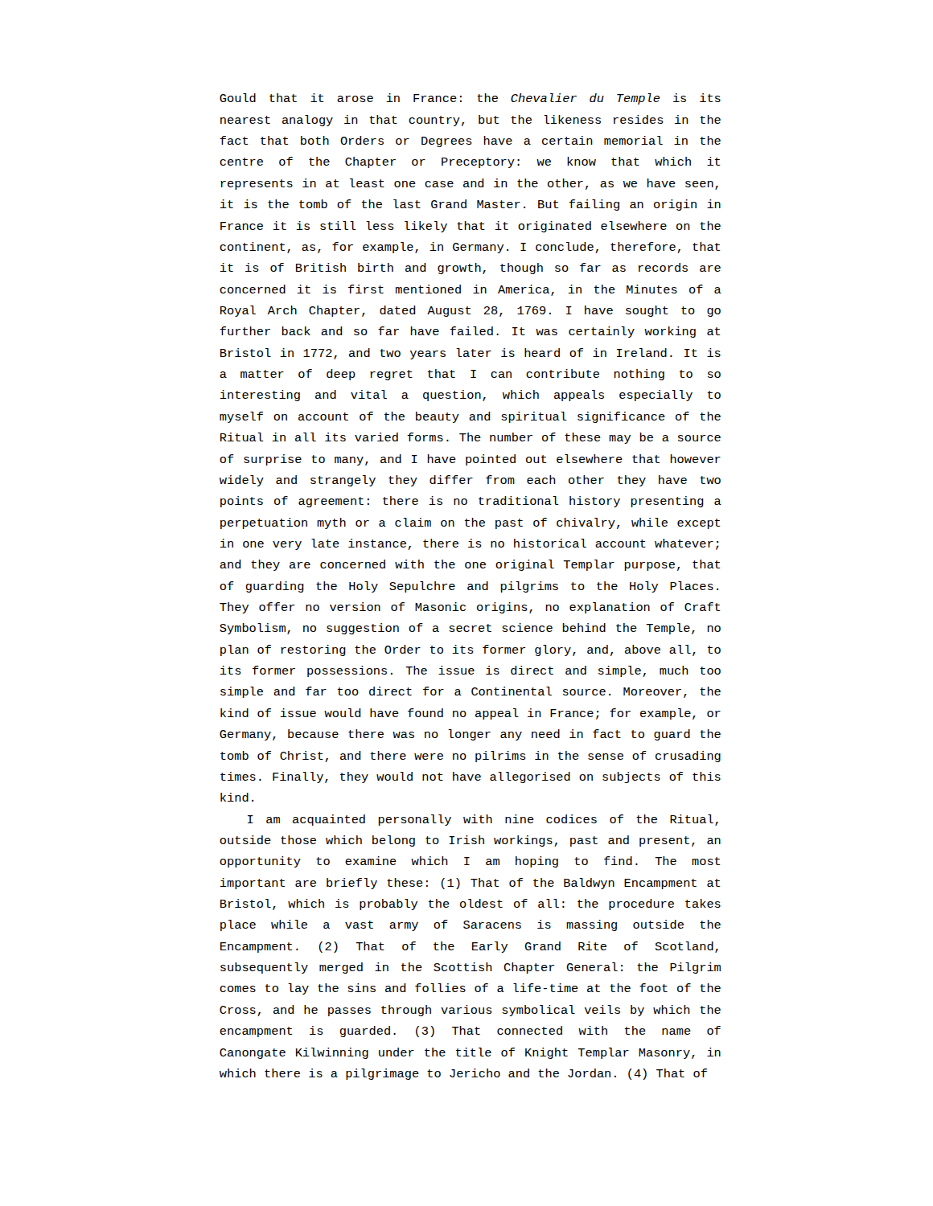Gould that it arose in France: the Chevalier du Temple is its nearest analogy in that country, but the likeness resides in the fact that both Orders or Degrees have a certain memorial in the centre of the Chapter or Preceptory: we know that which it represents in at least one case and in the other, as we have seen, it is the tomb of the last Grand Master. But failing an origin in France it is still less likely that it originated elsewhere on the continent, as, for example, in Germany. I conclude, therefore, that it is of British birth and growth, though so far as records are concerned it is first mentioned in America, in the Minutes of a Royal Arch Chapter, dated August 28, 1769. I have sought to go further back and so far have failed. It was certainly working at Bristol in 1772, and two years later is heard of in Ireland. It is a matter of deep regret that I can contribute nothing to so interesting and vital a question, which appeals especially to myself on account of the beauty and spiritual significance of the Ritual in all its varied forms. The number of these may be a source of surprise to many, and I have pointed out elsewhere that however widely and strangely they differ from each other they have two points of agreement: there is no traditional history presenting a perpetuation myth or a claim on the past of chivalry, while except in one very late instance, there is no historical account whatever; and they are concerned with the one original Templar purpose, that of guarding the Holy Sepulchre and pilgrims to the Holy Places. They offer no version of Masonic origins, no explanation of Craft Symbolism, no suggestion of a secret science behind the Temple, no plan of restoring the Order to its former glory, and, above all, to its former possessions. The issue is direct and simple, much too simple and far too direct for a Continental source. Moreover, the kind of issue would have found no appeal in France; for example, or Germany, because there was no longer any need in fact to guard the tomb of Christ, and there were no pilrims in the sense of crusading times. Finally, they would not have allegorised on subjects of this kind.
I am acquainted personally with nine codices of the Ritual, outside those which belong to Irish workings, past and present, an opportunity to examine which I am hoping to find. The most important are briefly these: (1) That of the Baldwyn Encampment at Bristol, which is probably the oldest of all: the procedure takes place while a vast army of Saracens is massing outside the Encampment. (2) That of the Early Grand Rite of Scotland, subsequently merged in the Scottish Chapter General: the Pilgrim comes to lay the sins and follies of a life-time at the foot of the Cross, and he passes through various symbolical veils by which the encampment is guarded. (3) That connected with the name of Canongate Kilwinning under the title of Knight Templar Masonry, in which there is a pilgrimage to Jericho and the Jordan. (4) That of